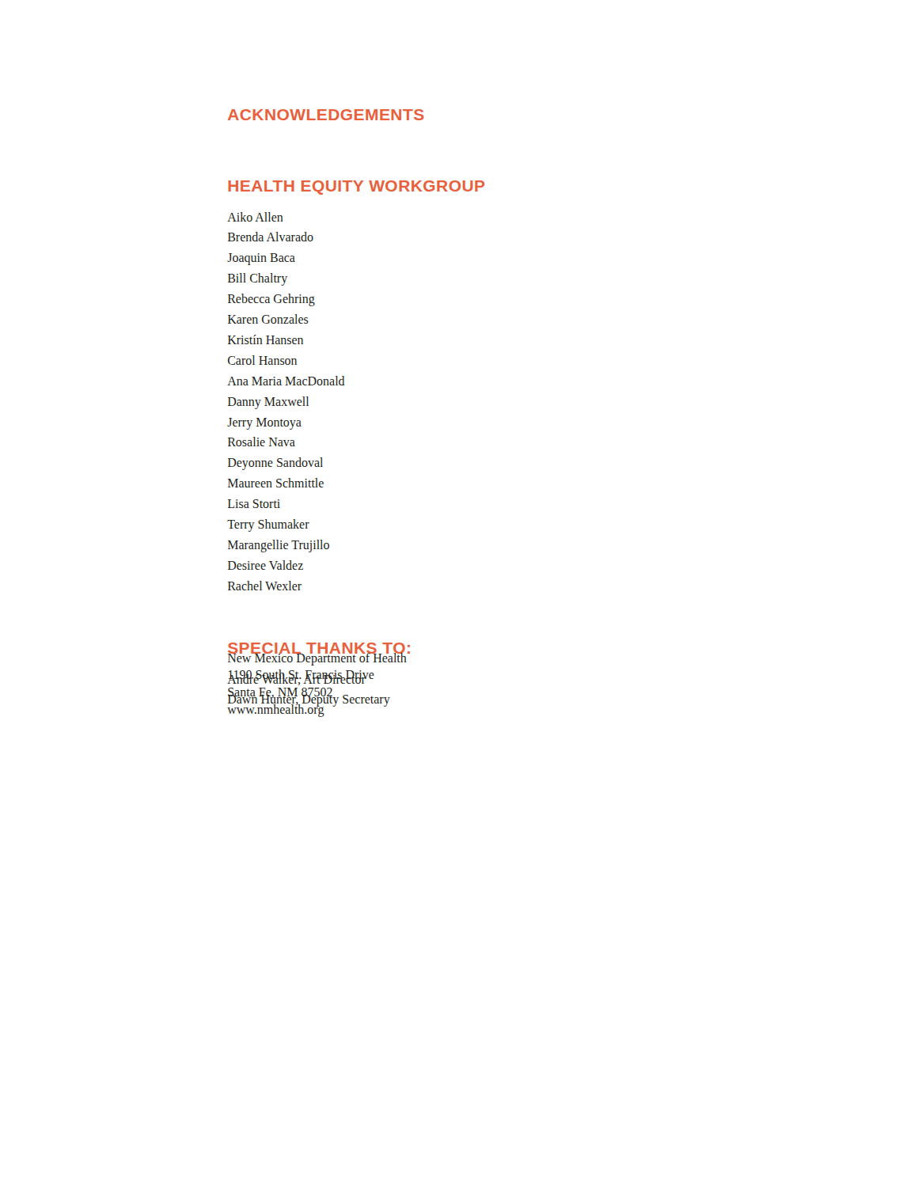ACKNOWLEDGEMENTS
HEALTH EQUITY WORKGROUP
Aiko Allen
Brenda Alvarado
Joaquin Baca
Bill Chaltry
Rebecca Gehring
Karen Gonzales
Kristín Hansen
Carol Hanson
Ana Maria MacDonald
Danny Maxwell
Jerry Montoya
Rosalie Nava
Deyonne Sandoval
Maureen Schmittle
Lisa Storti
Terry Shumaker
Marangellie Trujillo
Desiree Valdez
Rachel Wexler
SPECIAL THANKS TO:
André Walker, Art Director
Dawn Hunter, Deputy Secretary
New Mexico Department of Health
1190 South St. Francis Drive
Santa Fe, NM 87502
www.nmhealth.org